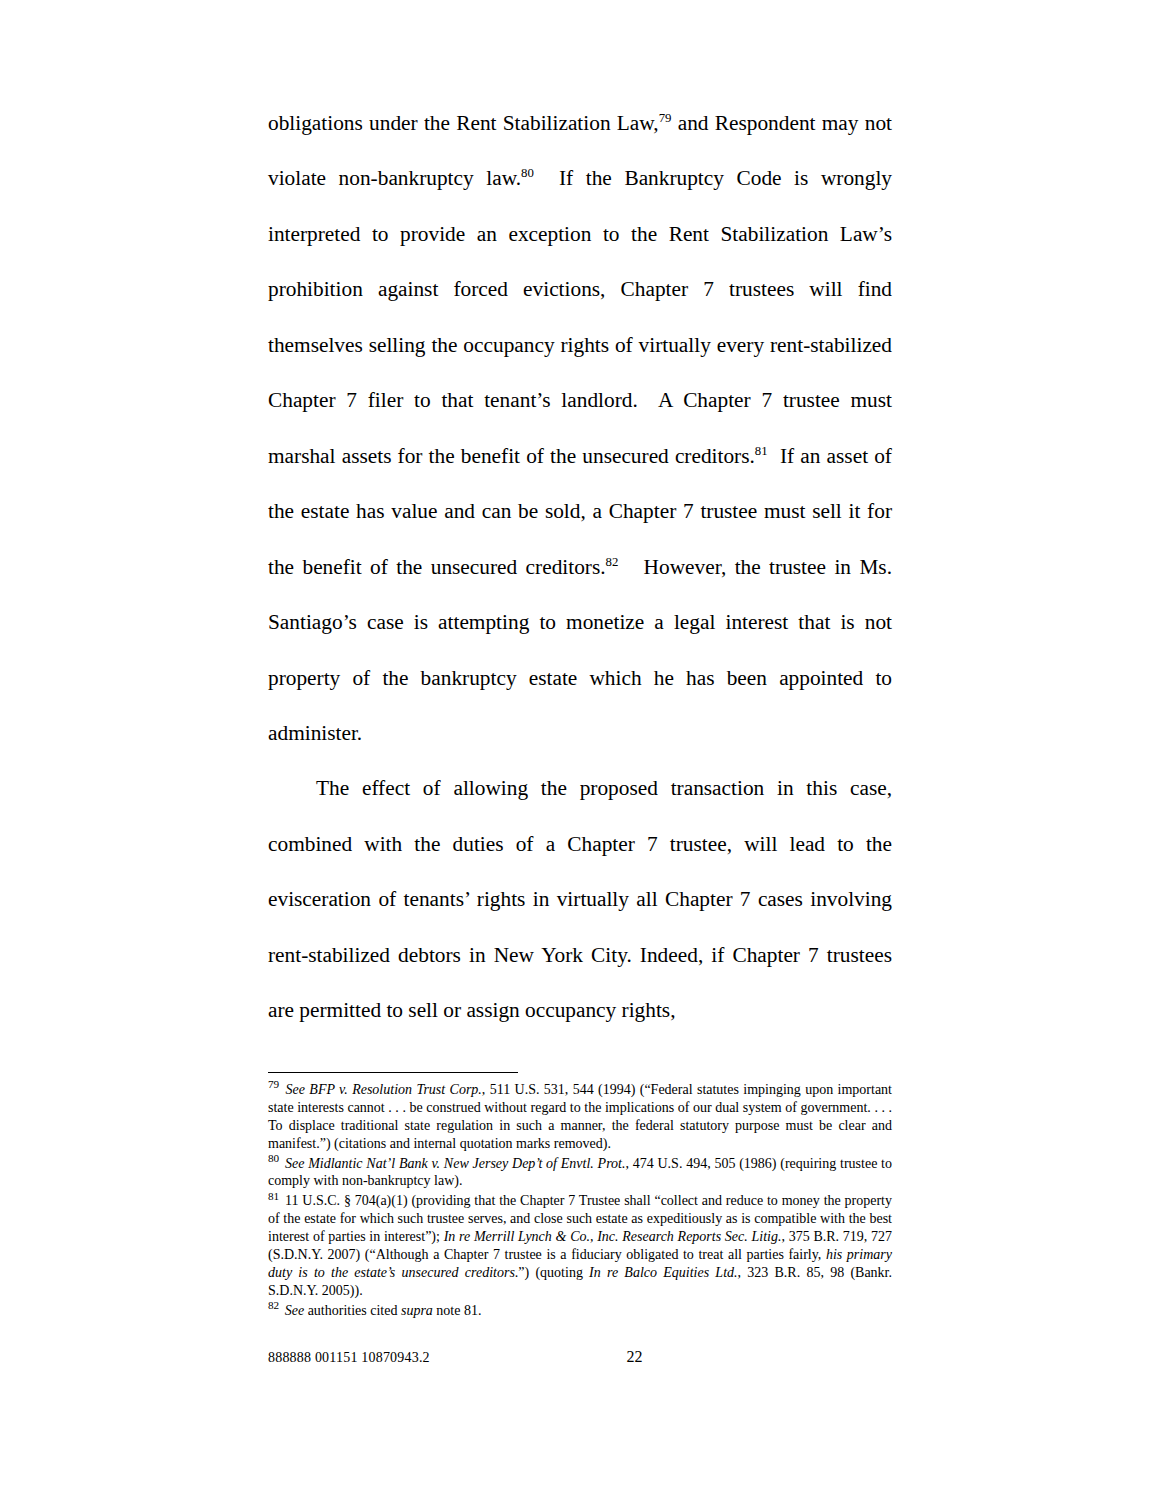obligations under the Rent Stabilization Law,79 and Respondent may not violate non-bankruptcy law.80 If the Bankruptcy Code is wrongly interpreted to provide an exception to the Rent Stabilization Law’s prohibition against forced evictions, Chapter 7 trustees will find themselves selling the occupancy rights of virtually every rent-stabilized Chapter 7 filer to that tenant’s landlord. A Chapter 7 trustee must marshal assets for the benefit of the unsecured creditors.81 If an asset of the estate has value and can be sold, a Chapter 7 trustee must sell it for the benefit of the unsecured creditors.82 However, the trustee in Ms. Santiago’s case is attempting to monetize a legal interest that is not property of the bankruptcy estate which he has been appointed to administer.
The effect of allowing the proposed transaction in this case, combined with the duties of a Chapter 7 trustee, will lead to the evisceration of tenants’ rights in virtually all Chapter 7 cases involving rent-stabilized debtors in New York City. Indeed, if Chapter 7 trustees are permitted to sell or assign occupancy rights,
79 See BFP v. Resolution Trust Corp., 511 U.S. 531, 544 (1994) (“Federal statutes impinging upon important state interests cannot . . . be construed without regard to the implications of our dual system of government. . . . To displace traditional state regulation in such a manner, the federal statutory purpose must be clear and manifest.”) (citations and internal quotation marks removed).
80 See Midlantic Nat’l Bank v. New Jersey Dep’t of Envtl. Prot., 474 U.S. 494, 505 (1986) (requiring trustee to comply with non-bankruptcy law).
81 11 U.S.C. § 704(a)(1) (providing that the Chapter 7 Trustee shall “collect and reduce to money the property of the estate for which such trustee serves, and close such estate as expeditiously as is compatible with the best interest of parties in interest”); In re Merrill Lynch & Co., Inc. Research Reports Sec. Litig., 375 B.R. 719, 727 (S.D.N.Y. 2007) (“Although a Chapter 7 trustee is a fiduciary obligated to treat all parties fairly, his primary duty is to the estate’s unsecured creditors.”) (quoting In re Balco Equities Ltd., 323 B.R. 85, 98 (Bankr. S.D.N.Y. 2005)).
82 See authorities cited supra note 81.
888888 001151 10870943.2 22